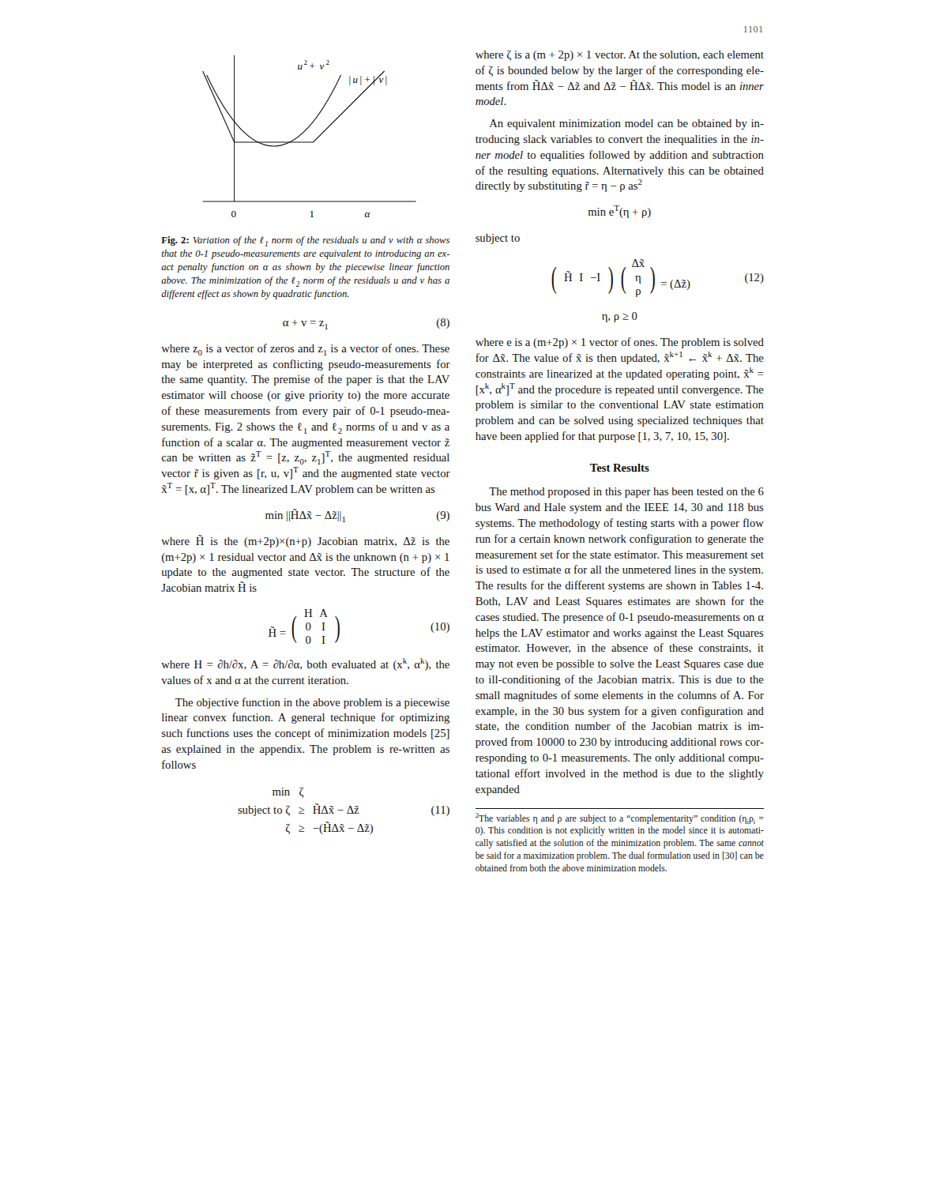1101
u 2 + v 2 | u | + | v | 0 1 α
Fig. 2: Variation of the ℓ1 norm of the residuals u and v with α shows that the 0-1 pseudo-measurements are equivalent to introducing an exact penalty function on α as shown by the piecewise linear function above. The minimization of the ℓ2 norm of the residuals u and v has a different effect as shown by quadratic function.
α + v = z1 (8)
where z0 is a vector of zeros and z1 is a vector of ones. These may be interpreted as conflicting pseudo-measurements for the same quantity. The premise of the paper is that the LAV estimator will choose (or give priority to) the more accurate of these measurements from every pair of 0-1 pseudo-measurements. Fig. 2 shows the ℓ1 and ℓ2 norms of u and v as a function of a scalar α. The augmented measurement vector z̃ can be written as z̃T = [z, z0, z1]T, the augmented residual vector r̃ is given as [r, u, v]T and the augmented state vector x̃T = [x, α]T. The linearized LAV problem can be written as
min ||H̃Δx̃ − Δz̃||1 (9)
where H̃ is the (m+2p)×(n+p) Jacobian matrix, Δz̃ is the (m+2p) × 1 residual vector and Δx̃ is the unknown (n + p) × 1 update to the augmented state vector. The structure of the Jacobian matrix H̃ is
H̃ = (
| H | A |
| 0 | I |
| 0 | I |
) (10)
where H = ∂h/∂x, A = ∂h/∂α, both evaluated at (xk, αk), the values of x and α at the current iteration.
The objective function in the above problem is a piecewise linear convex function. A general technique for optimizing such functions uses the concept of minimization models [25] as explained in the appendix. The problem is re-written as follows
(11)
| min | ζ | |
| subject to ζ | ≥ | H̃Δx̃ − Δz̃ |
| ζ | ≥ | −(H̃Δx̃ − Δz̃) |
where ζ is a (m + 2p) × 1 vector. At the solution, each element of ζ is bounded below by the larger of the corresponding elements from H̃Δx̃ − Δz̃ and Δz̃ − H̃Δx̃. This model is an inner model.
An equivalent minimization model can be obtained by introducing slack variables to convert the inequalities in the inner model to equalities followed by addition and subtraction of the resulting equations. Alternatively this can be obtained directly by substituting r̃ = η − ρ as2
min eT(η + ρ)
subject to
(
| H̃ | I | −I |
) (
| Δx̃ |
| η |
| ρ |
) = (Δz̃) (12)
η, ρ ≥ 0
where e is a (m+2p) × 1 vector of ones. The problem is solved for Δx̃. The value of x̃ is then updated, x̃k+1 ← x̃k + Δx̃. The constraints are linearized at the updated operating point, x̃k = [xk, αk]T and the procedure is repeated until convergence. The problem is similar to the conventional LAV state estimation problem and can be solved using specialized techniques that have been applied for that purpose [1, 3, 7, 10, 15, 30].
Test Results
The method proposed in this paper has been tested on the 6 bus Ward and Hale system and the IEEE 14, 30 and 118 bus systems. The methodology of testing starts with a power flow run for a certain known network configuration to generate the measurement set for the state estimator. This measurement set is used to estimate α for all the unmetered lines in the system. The results for the different systems are shown in Tables 1-4. Both, LAV and Least Squares estimates are shown for the cases studied. The presence of 0-1 pseudo-measurements on α helps the LAV estimator and works against the Least Squares estimator. However, in the absence of these constraints, it may not even be possible to solve the Least Squares case due to ill-conditioning of the Jacobian matrix. This is due to the small magnitudes of some elements in the columns of A. For example, in the 30 bus system for a given configuration and state, the condition number of the Jacobian matrix is improved from 10000 to 230 by introducing additional rows corresponding to 0-1 measurements. The only additional computational effort involved in the method is due to the slightly expanded
2The variables η and ρ are subject to a “complementarity” condition (ηiρi = 0). This condition is not explicitly written in the model since it is automatically satisfied at the solution of the minimization problem. The same cannot be said for a maximization problem. The dual formulation used in [30] can be obtained from both the above minimization models.